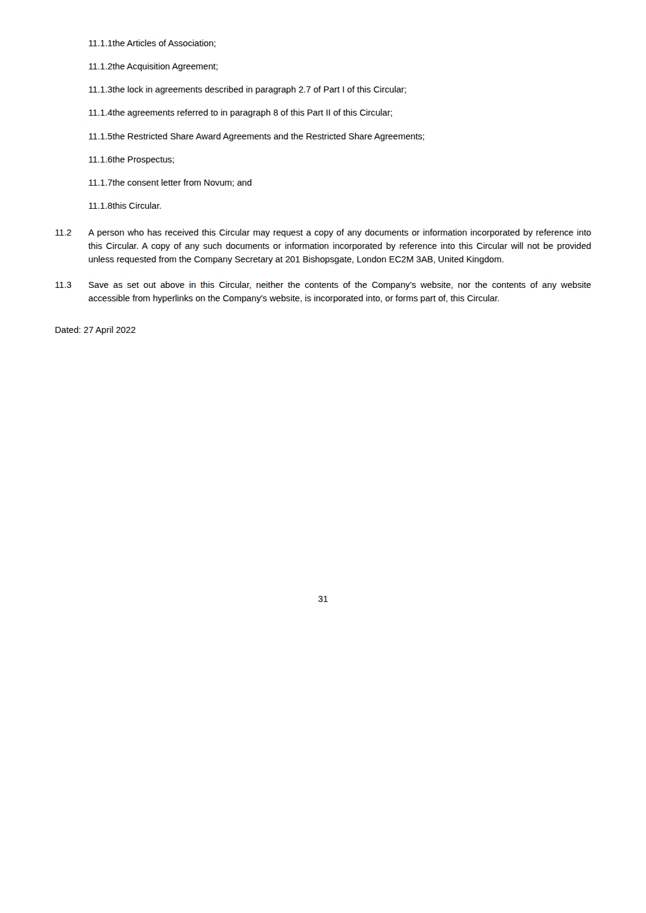11.1.1 the Articles of Association;
11.1.2 the Acquisition Agreement;
11.1.3 the lock in agreements described in paragraph 2.7 of Part I of this Circular;
11.1.4 the agreements referred to in paragraph 8 of this Part II of this Circular;
11.1.5 the Restricted Share Award Agreements and the Restricted Share Agreements;
11.1.6 the Prospectus;
11.1.7 the consent letter from Novum; and
11.1.8 this Circular.
11.2 A person who has received this Circular may request a copy of any documents or information incorporated by reference into this Circular. A copy of any such documents or information incorporated by reference into this Circular will not be provided unless requested from the Company Secretary at 201 Bishopsgate, London EC2M 3AB, United Kingdom.
11.3 Save as set out above in this Circular, neither the contents of the Company's website, nor the contents of any website accessible from hyperlinks on the Company's website, is incorporated into, or forms part of, this Circular.
Dated: 27 April 2022
31